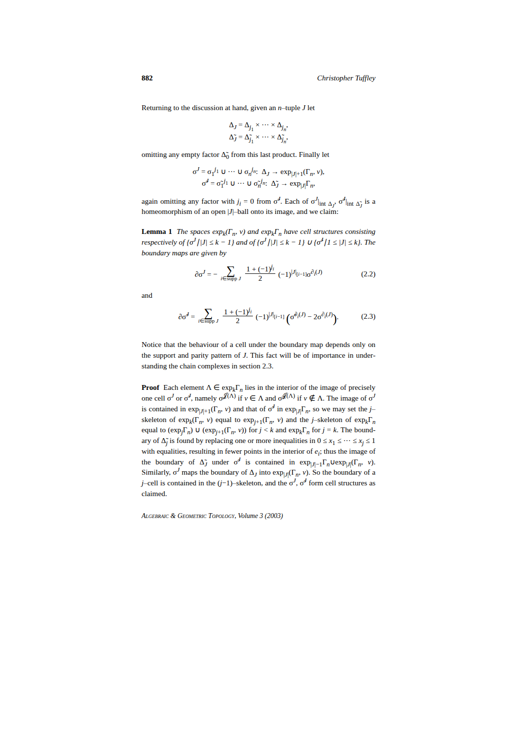882 Christopher Tuffley
Returning to the discussion at hand, given an n–tuple J let
ΔJ = Δj1 × ··· × Δjn, Δ̃J = Δ̃j1 × ··· × Δ̃jn,
omitting any empty factor Δ̃0 from this last product. Finally let
σJ = σ1j1 ∪ ··· ∪ σnjn: ΔJ → exp|J|+1(Γn, v), σ̃J = σ̃1j1 ∪ ··· ∪ σ̃njn: Δ̃J → exp|J|Γn,
again omitting any factor with ji = 0 from σ̃J. Each of σJ|int ΔJ, σ̃J|int Δ̃J is a homeomorphism of an open |J|–ball onto its image, and we claim:
Lemma 1 The spaces expk(Γn, v) and expkΓn have cell structures consisting respectively of {σJ∣|J| ≤ k − 1} and of {σJ∣|J| ≤ k − 1} ∪ {σ̃J∣1 ≤ |J| ≤ k}. The boundary maps are given by
∂σJ = − ∑i∈supp J 1 + (−1)ji 2 (−1)|J|[i−1]σ∂i(J) (2.2)
and
∂σ̃J = ∑i∈supp J 1 + (−1)ji 2 (−1)|J|[i−1] (σ̃∂i(J) − 2σ∂i(J)). (2.3)
Notice that the behaviour of a cell under the boundary map depends only on the support and parity pattern of J. This fact will be of importance in understanding the chain complexes in section 2.3.
Proof Each element Λ ∈ expkΓn lies in the interior of the image of precisely one cell σJ or σ̃J, namely σ𝒥(Λ) if v ∈ Λ and σ̃𝒥(Λ) if v ∉ Λ. The image of σJ is contained in exp|J|+1(Γn, v) and that of σ̃J in exp|J|Γn, so we may set the j–skeleton of expk(Γn, v) equal to expj+1(Γn, v) and the j–skeleton of expkΓn equal to (expjΓn) ∪ (expj+1(Γn, v)) for j < k and expkΓn for j = k. The boundary of Δ̃j is found by replacing one or more inequalities in 0 ≤ x1 ≤ ··· ≤ xj ≤ 1 with equalities, resulting in fewer points in the interior of ei; thus the image of the boundary of Δ̃J under σ̃J is contained in exp|J|−1Γn∪exp|J|(Γn, v). Similarly, σJ maps the boundary of ΔJ into exp|J|(Γn, v). So the boundary of a j–cell is contained in the (j−1)–skeleton, and the σJ, σ̃J form cell structures as claimed.
Algebraic & Geometric Topology, Volume 3 (2003)